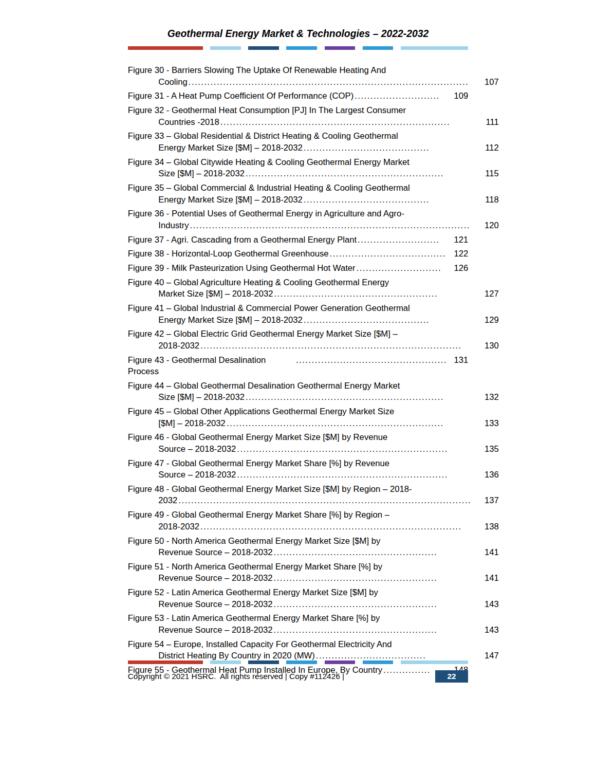Geothermal Energy Market & Technologies – 2022-2032
Figure 30 - Barriers Slowing The Uptake Of Renewable Heating And
Cooling......................................................................................... 107
Figure 31 - A Heat Pump Coefficient Of Performance (COP)........................... 109
Figure 32 - Geothermal Heat Consumption [PJ] In The Largest Consumer
Countries -2018......................................................................... 111
Figure 33 – Global Residential & District Heating & Cooling Geothermal
Energy Market Size [$M] – 2018-2032........................................ 112
Figure 34 – Global Citywide Heating & Cooling Geothermal Energy Market
Size [$M] – 2018-2032............................................................... 115
Figure 35 – Global Commercial & Industrial Heating & Cooling Geothermal
Energy Market Size [$M] – 2018-2032........................................ 118
Figure 36 - Potential Uses of Geothermal Energy in Agriculture and Agro-
Industry......................................................................................... 120
Figure 37 - Agri. Cascading from a Geothermal Energy Plant.......................... 121
Figure 38 - Horizontal-Loop Geothermal Greenhouse..................................... 122
Figure 39 - Milk Pasteurization Using Geothermal Hot Water........................... 126
Figure 40 – Global Agriculture Heating & Cooling Geothermal Energy
Market Size [$M] – 2018-2032.................................................... 127
Figure 41 – Global Industrial & Commercial Power Generation Geothermal
Energy Market Size [$M] – 2018-2032........................................ 129
Figure 42 – Global Electric Grid Geothermal Energy Market Size [$M] –
2018-2032................................................................................... 130
Figure 43 - Geothermal Desalination Process................................................. 131
Figure 44 – Global Geothermal Desalination Geothermal Energy Market
Size [$M] – 2018-2032............................................................... 132
Figure 45 – Global Other Applications Geothermal Energy Market Size
[$M] – 2018-2032..................................................................... 133
Figure 46 - Global Geothermal Energy Market Size [$M] by Revenue
Source – 2018-2032................................................................... 135
Figure 47 - Global Geothermal Energy Market Share [%] by Revenue
Source – 2018-2032................................................................... 136
Figure 48 - Global Geothermal Energy Market Size [$M] by Region – 2018-
2032............................................................................................. 137
Figure 49 - Global Geothermal Energy Market Share [%] by Region –
2018-2032................................................................................... 138
Figure 50 - North America Geothermal Energy Market Size [$M] by
Revenue Source – 2018-2032.................................................... 141
Figure 51 - North America Geothermal Energy Market Share [%] by
Revenue Source – 2018-2032.................................................... 141
Figure 52 - Latin America Geothermal Energy Market Size [$M] by
Revenue Source – 2018-2032.................................................... 143
Figure 53 - Latin America Geothermal Energy Market Share [%] by
Revenue Source – 2018-2032.................................................... 143
Figure 54 – Europe, Installed Capacity For Geothermal Electricity And
District Heating By Country in 2020 (MW)................................... 147
Figure 55 - Geothermal Heat Pump Installed In Europe, By Country............... 148
Copyright © 2021 HSRC. All rights reserved | Copy #112426 |
22